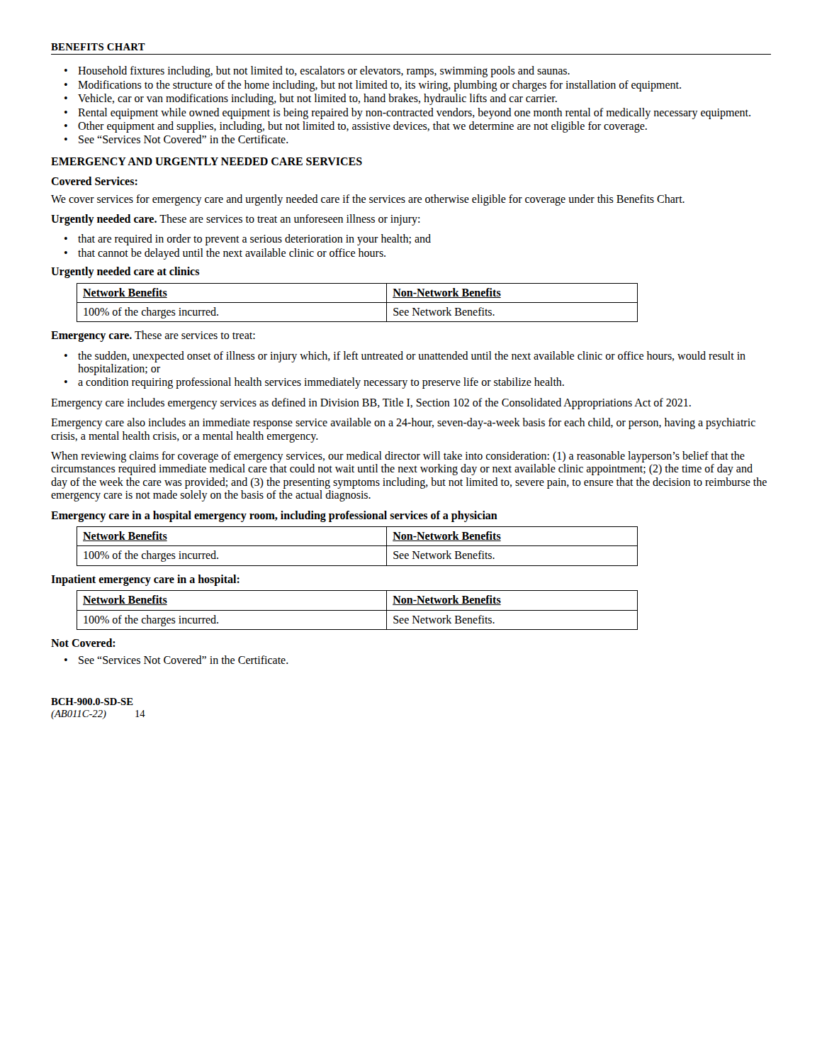BENEFITS CHART
Household fixtures including, but not limited to, escalators or elevators, ramps, swimming pools and saunas.
Modifications to the structure of the home including, but not limited to, its wiring, plumbing or charges for installation of equipment.
Vehicle, car or van modifications including, but not limited to, hand brakes, hydraulic lifts and car carrier.
Rental equipment while owned equipment is being repaired by non-contracted vendors, beyond one month rental of medically necessary equipment.
Other equipment and supplies, including, but not limited to, assistive devices, that we determine are not eligible for coverage.
See “Services Not Covered” in the Certificate.
Emergency and Urgently Needed Care Services
Covered Services:
We cover services for emergency care and urgently needed care if the services are otherwise eligible for coverage under this Benefits Chart.
Urgently needed care. These are services to treat an unforeseen illness or injury:
that are required in order to prevent a serious deterioration in your health; and
that cannot be delayed until the next available clinic or office hours.
Urgently needed care at clinics
| Network Benefits | Non-Network Benefits |
| 100% of the charges incurred. | See Network Benefits. |
Emergency care. These are services to treat:
the sudden, unexpected onset of illness or injury which, if left untreated or unattended until the next available clinic or office hours, would result in hospitalization; or
a condition requiring professional health services immediately necessary to preserve life or stabilize health.
Emergency care includes emergency services as defined in Division BB, Title I, Section 102 of the Consolidated Appropriations Act of 2021.
Emergency care also includes an immediate response service available on a 24-hour, seven-day-a-week basis for each child, or person, having a psychiatric crisis, a mental health crisis, or a mental health emergency.
When reviewing claims for coverage of emergency services, our medical director will take into consideration: (1) a reasonable layperson’s belief that the circumstances required immediate medical care that could not wait until the next working day or next available clinic appointment; (2) the time of day and day of the week the care was provided; and (3) the presenting symptoms including, but not limited to, severe pain, to ensure that the decision to reimburse the emergency care is not made solely on the basis of the actual diagnosis.
Emergency care in a hospital emergency room, including professional services of a physician
| Network Benefits | Non-Network Benefits |
| 100% of the charges incurred. | See Network Benefits. |
Inpatient emergency care in a hospital:
| Network Benefits | Non-Network Benefits |
| 100% of the charges incurred. | See Network Benefits. |
Not Covered:
See “Services Not Covered” in the Certificate.
BCH-900.0-SD-SE
(AB011C-22) 14